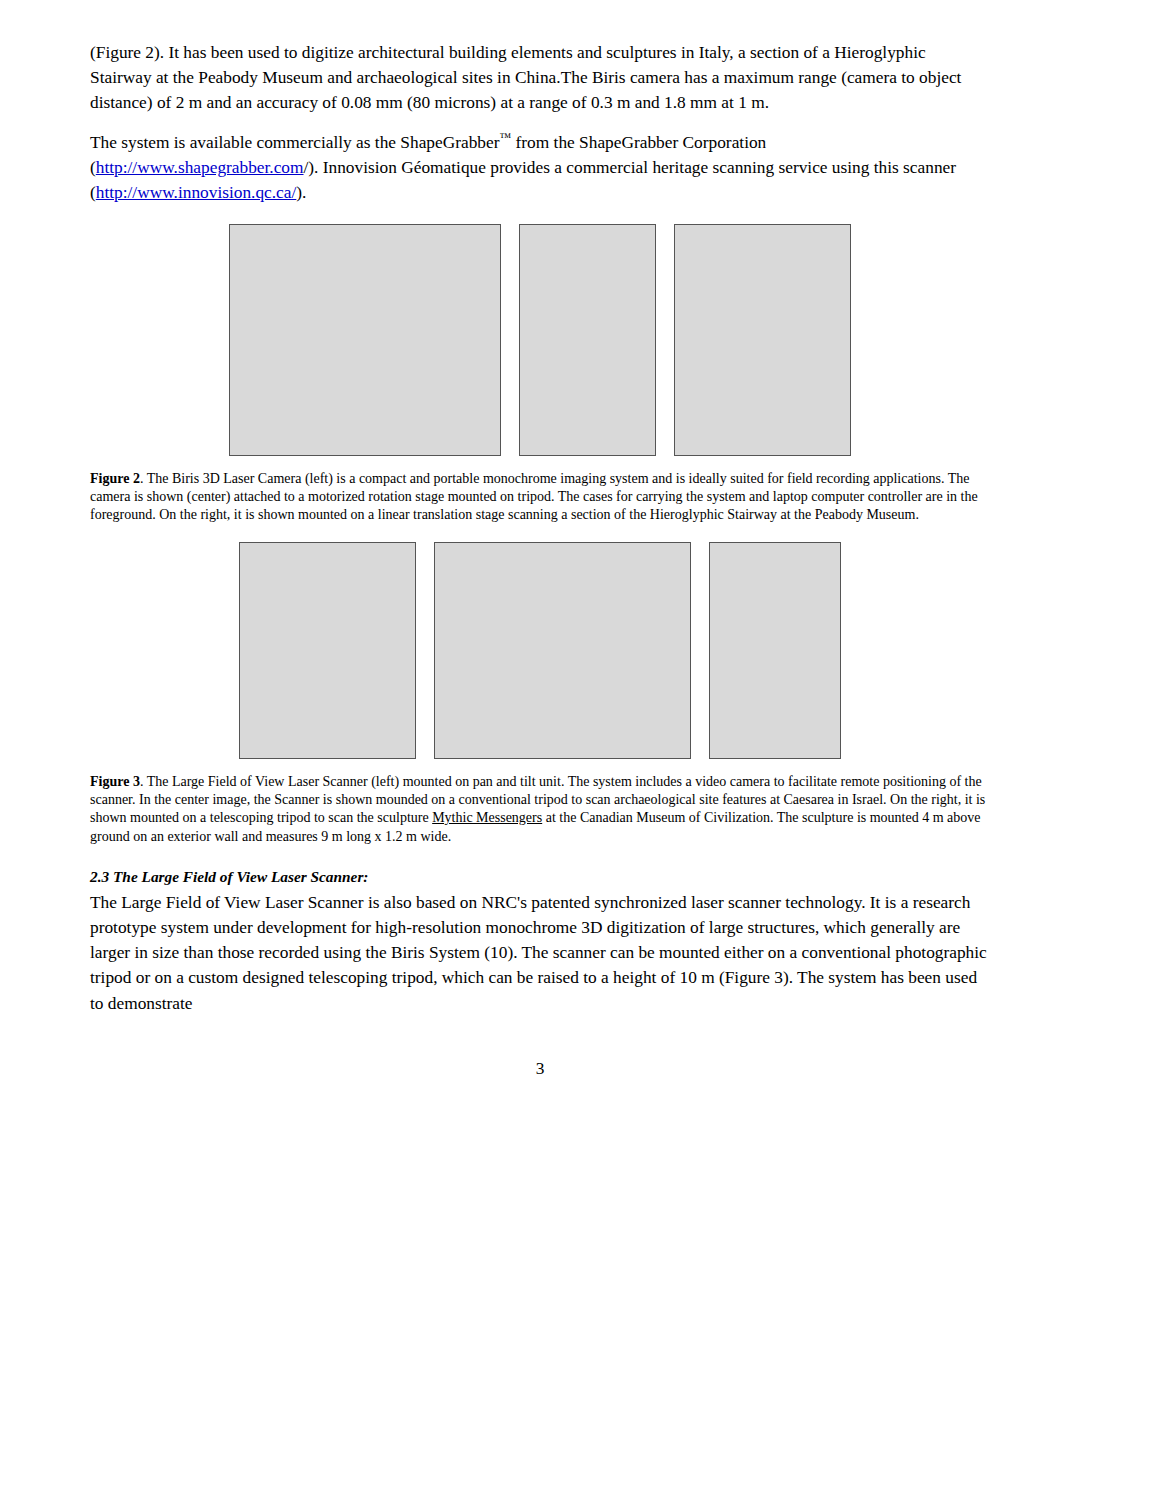(Figure 2). It has been used to digitize architectural building elements and sculptures in Italy, a section of a Hieroglyphic Stairway at the Peabody Museum and archaeological sites in China.The Biris camera has a maximum range (camera to object distance) of 2 m and an accuracy of 0.08 mm (80 microns) at a range of 0.3 m and 1.8 mm at 1 m.
The system is available commercially as the ShapeGrabber™ from the ShapeGrabber Corporation (http://www.shapegrabber.com/). Innovision Géomatique provides a commercial heritage scanning service using this scanner (http://www.innovision.qc.ca/).
Figure 2. The Biris 3D Laser Camera (left) is a compact and portable monochrome imaging system and is ideally suited for field recording applications. The camera is shown (center) attached to a motorized rotation stage mounted on tripod. The cases for carrying the system and laptop computer controller are in the foreground. On the right, it is shown mounted on a linear translation stage scanning a section of the Hieroglyphic Stairway at the Peabody Museum.
Figure 3. The Large Field of View Laser Scanner (left) mounted on pan and tilt unit. The system includes a video camera to facilitate remote positioning of the scanner. In the center image, the Scanner is shown mounded on a conventional tripod to scan archaeological site features at Caesarea in Israel. On the right, it is shown mounted on a telescoping tripod to scan the sculpture Mythic Messengers at the Canadian Museum of Civilization. The sculpture is mounted 4 m above ground on an exterior wall and measures 9 m long x 1.2 m wide.
2.3 The Large Field of View Laser Scanner:
The Large Field of View Laser Scanner is also based on NRC's patented synchronized laser scanner technology. It is a research prototype system under development for high-resolution monochrome 3D digitization of large structures, which generally are larger in size than those recorded using the Biris System (10). The scanner can be mounted either on a conventional photographic tripod or on a custom designed telescoping tripod, which can be raised to a height of 10 m (Figure 3). The system has been used to demonstrate
3